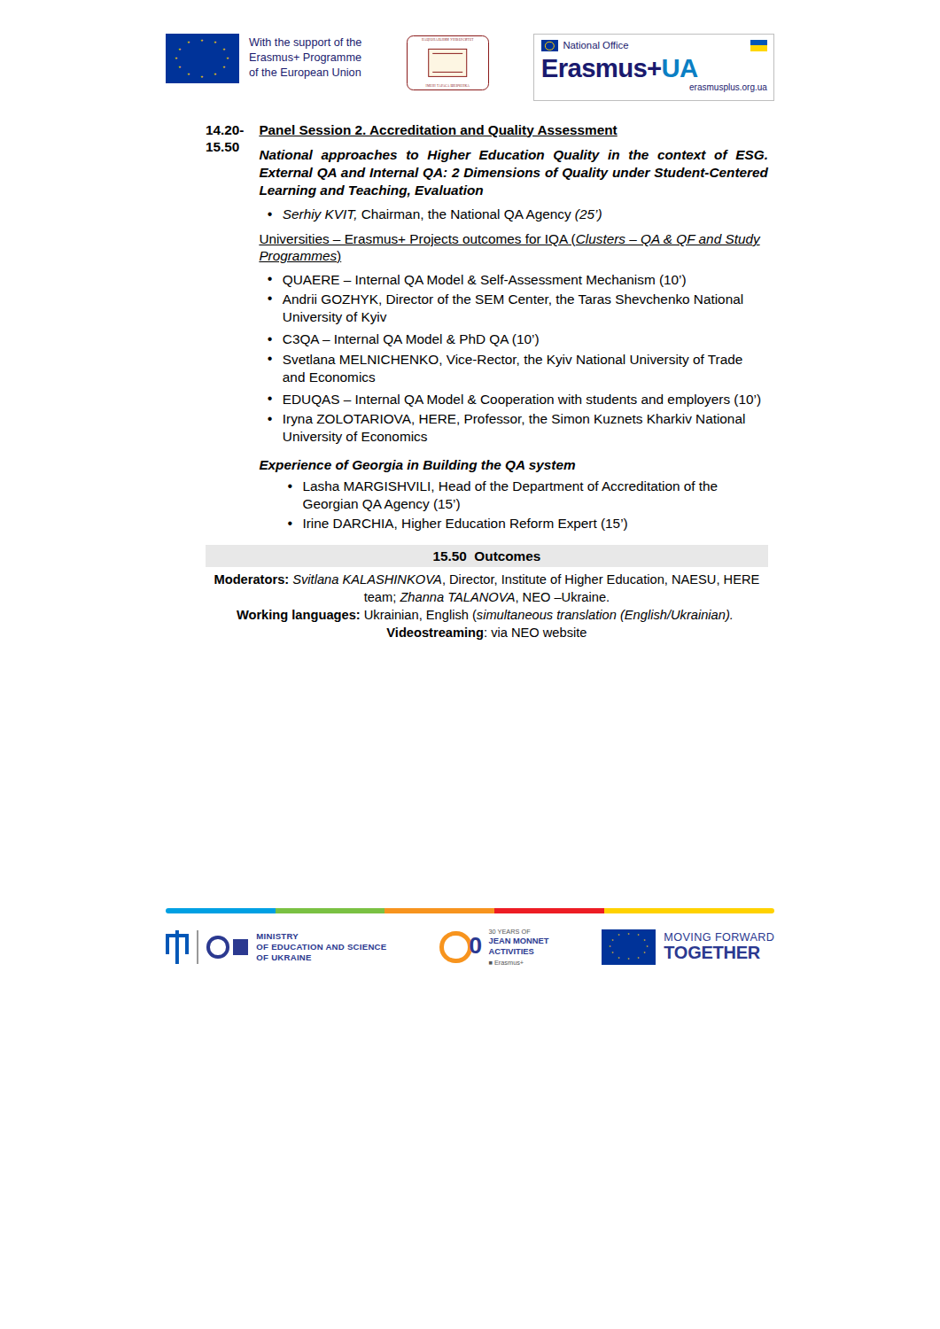★ ★ ★ ★ ★ ★ ★ ★ ★ ★ ★ ★
With the support of the
Erasmus+ Programme
of the European Union
НАЦІОНАЛЬНИЙ УНІВЕРСИТЕТ
ІМЕНІ ТАРАСА ШЕВЧЕНКА
National Office
Erasmus+UA
erasmusplus.org.ua
14.20- 15.50
Panel Session 2. Accreditation and Quality Assessment
National approaches to Higher Education Quality in the context of ESG. External QA and Internal QA: 2 Dimensions of Quality under Student-Centered Learning and Teaching, Evaluation
Serhiy KVIT, Chairman, the National QA Agency (25’)
Universities – Erasmus+ Projects outcomes for IQA (Clusters – QA & QF and Study Programmes)
QUAERE – Internal QA Model & Self-Assessment Mechanism (10’)
Andrii GOZHYK, Director of the SEM Center, the Taras Shevchenko National University of Kyiv
C3QA – Internal QA Model & PhD QA (10’)
Svetlana MELNICHENKO, Vice-Rector, the Kyiv National University of Trade and Economics
EDUQAS – Internal QA Model & Cooperation with students and employers (10’)
Iryna ZOLOTARIOVA, HERE, Professor, the Simon Kuznets Kharkiv National University of Economics
Experience of Georgia in Building the QA system
Lasha MARGISHVILI, Head of the Department of Accreditation of the Georgian QA Agency (15’)
Irine DARCHIA, Higher Education Reform Expert (15’)
15.50 Outcomes
Moderators: Svitlana KALASHINKOVA, Director, Institute of Higher Education, NAESU, HERE team; Zhanna TALANOVA, NEO –Ukraine.
Working languages: Ukrainian, English (simultaneous translation (English/Ukrainian). Videostreaming: via NEO website
MINISTRY
OF EDUCATION AND SCIENCE
OF UKRAINE
0
30 YEARS OF
JEAN MONNET
ACTIVITIES
■ Erasmus+
★ ★ ★ ★ ★ ★ ★ ★ ★ ★ ★ ★
MOVING FORWARD
TOGETHER